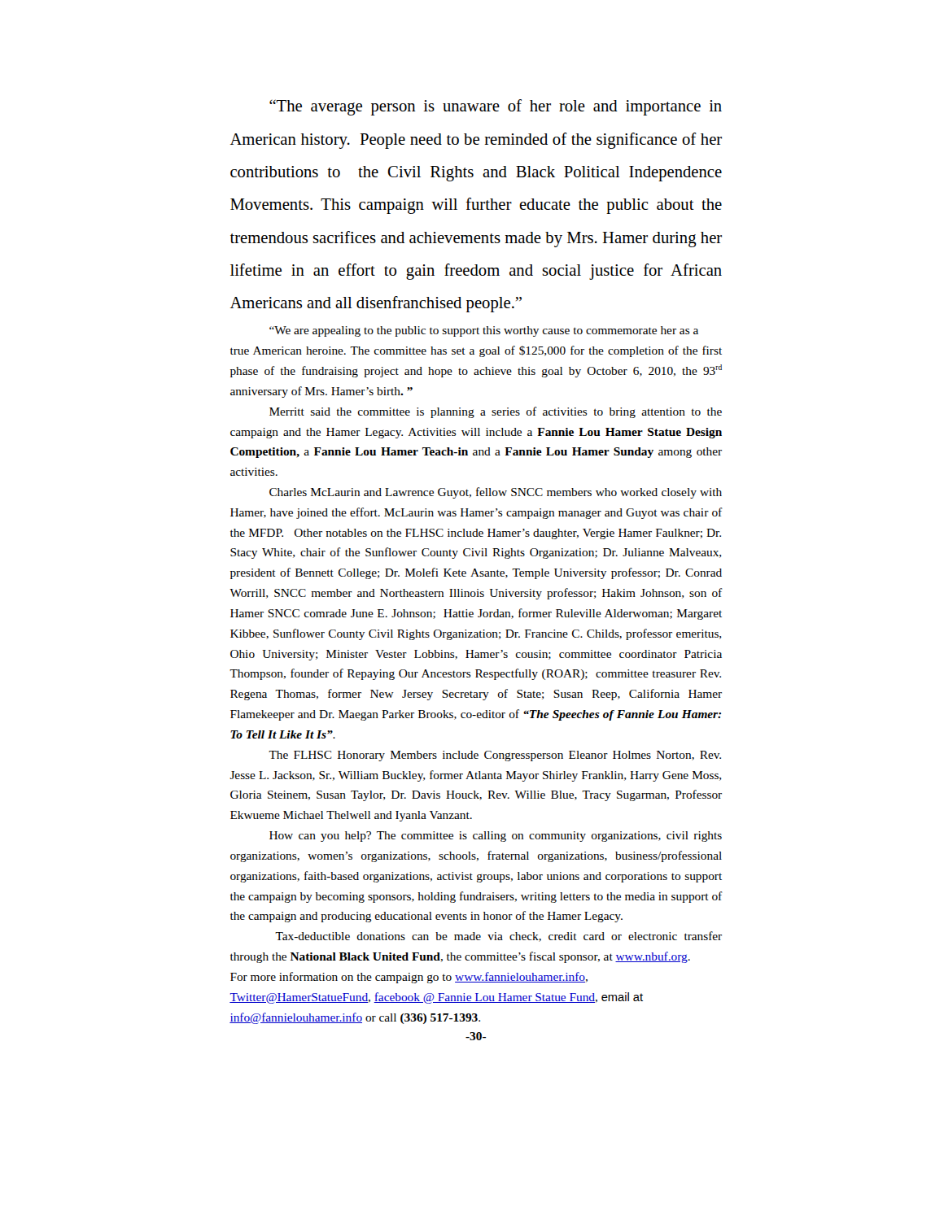“The average person is unaware of her role and importance in American history. People need to be reminded of the significance of her contributions to the Civil Rights and Black Political Independence Movements. This campaign will further educate the public about the tremendous sacrifices and achievements made by Mrs. Hamer during her lifetime in an effort to gain freedom and social justice for African Americans and all disenfranchised people.”
“We are appealing to the public to support this worthy cause to commemorate her as a
true American heroine. The committee has set a goal of $125,000 for the completion of the first phase of the fundraising project and hope to achieve this goal by October 6, 2010, the 93rd anniversary of Mrs. Hamer’s birth. ”
Merritt said the committee is planning a series of activities to bring attention to the campaign and the Hamer Legacy. Activities will include a Fannie Lou Hamer Statue Design Competition, a Fannie Lou Hamer Teach-in and a Fannie Lou Hamer Sunday among other activities.
Charles McLaurin and Lawrence Guyot, fellow SNCC members who worked closely with Hamer, have joined the effort. McLaurin was Hamer’s campaign manager and Guyot was chair of the MFDP. Other notables on the FLHSC include Hamer’s daughter, Vergie Hamer Faulkner; Dr. Stacy White, chair of the Sunflower County Civil Rights Organization; Dr. Julianne Malveaux, president of Bennett College; Dr. Molefi Kete Asante, Temple University professor; Dr. Conrad Worrill, SNCC member and Northeastern Illinois University professor; Hakim Johnson, son of Hamer SNCC comrade June E. Johnson; Hattie Jordan, former Ruleville Alderwoman; Margaret Kibbee, Sunflower County Civil Rights Organization; Dr. Francine C. Childs, professor emeritus, Ohio University; Minister Vester Lobbins, Hamer’s cousin; committee coordinator Patricia Thompson, founder of Repaying Our Ancestors Respectfully (ROAR); committee treasurer Rev. Regena Thomas, former New Jersey Secretary of State; Susan Reep, California Hamer Flamekeeper and Dr. Maegan Parker Brooks, co-editor of “The Speeches of Fannie Lou Hamer: To Tell It Like It Is”.
The FLHSC Honorary Members include Congressperson Eleanor Holmes Norton, Rev. Jesse L. Jackson, Sr., William Buckley, former Atlanta Mayor Shirley Franklin, Harry Gene Moss, Gloria Steinem, Susan Taylor, Dr. Davis Houck, Rev. Willie Blue, Tracy Sugarman, Professor Ekwueme Michael Thelwell and Iyanla Vanzant.
How can you help? The committee is calling on community organizations, civil rights organizations, women’s organizations, schools, fraternal organizations, business/professional organizations, faith-based organizations, activist groups, labor unions and corporations to support the campaign by becoming sponsors, holding fundraisers, writing letters to the media in support of the campaign and producing educational events in honor of the Hamer Legacy.
Tax-deductible donations can be made via check, credit card or electronic transfer through the National Black United Fund, the committee’s fiscal sponsor, at www.nbuf.org.
For more information on the campaign go to www.fannielouhamer.info, Twitter@HamerStatueFund, facebook @ Fannie Lou Hamer Statue Fund, email at info@fannielouhamer.info or call (336) 517-1393.
-30-